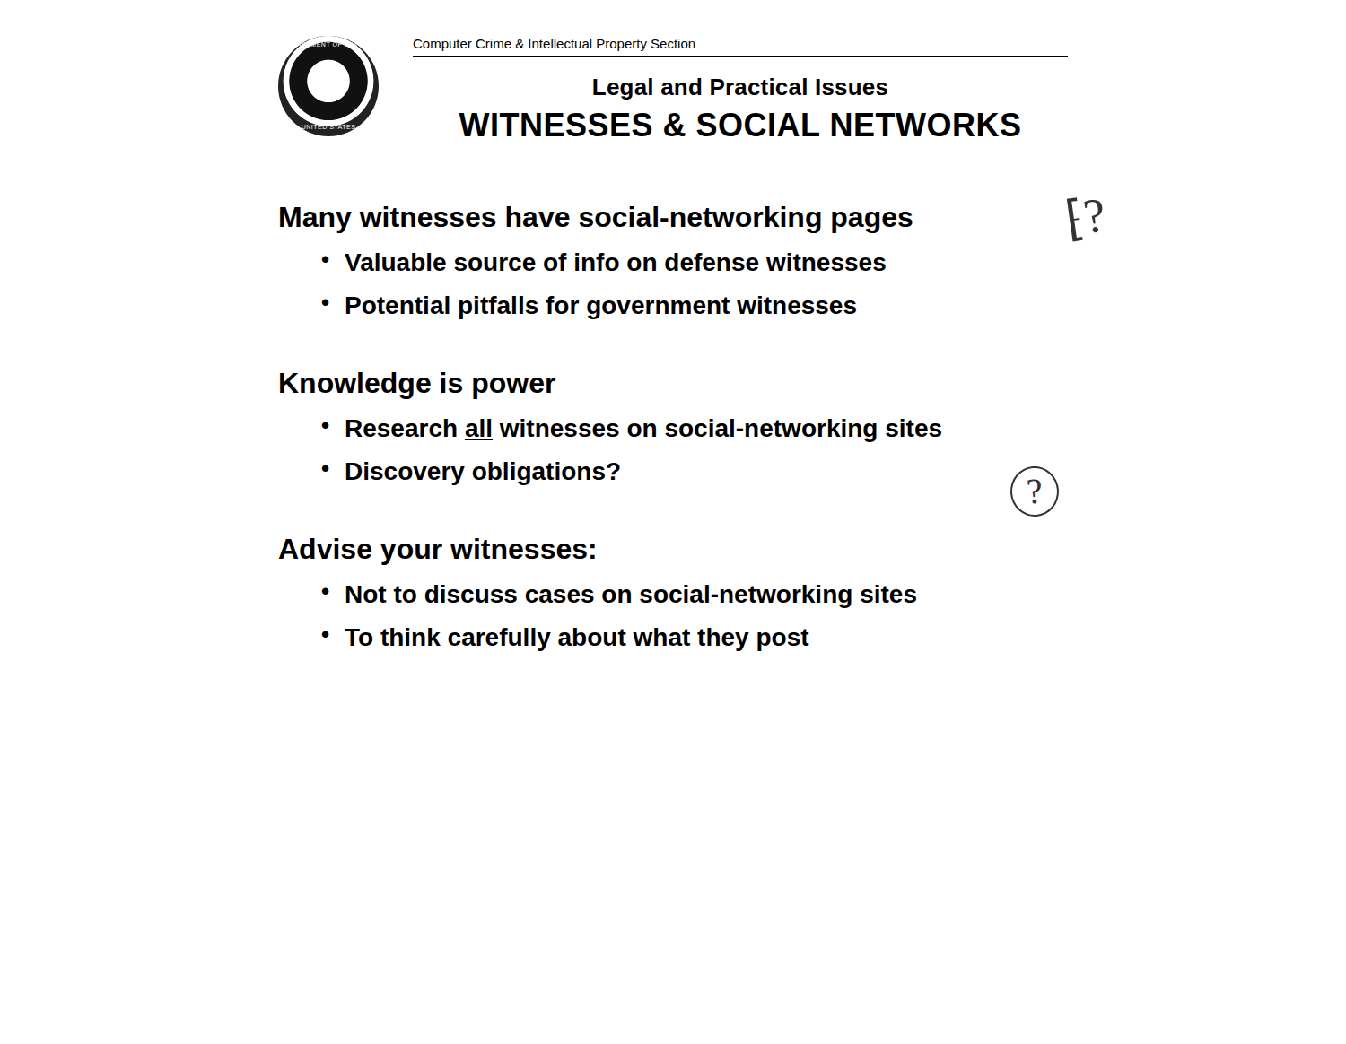DEPARTMENT OF JUSTICE UNITED STATES
Computer Crime & Intellectual Property Section
Legal and Practical Issues
WITNESSES & SOCIAL NETWORKS
Many witnesses have social-networking pages
Valuable source of info on defense witnesses
Potential pitfalls for government witnesses
Knowledge is power
Research all witnesses on social-networking sites
Discovery obligations?
Advise your witnesses:
Not to discuss cases on social-networking sites
To think carefully about what they post
⁅?
⁅⃝
?